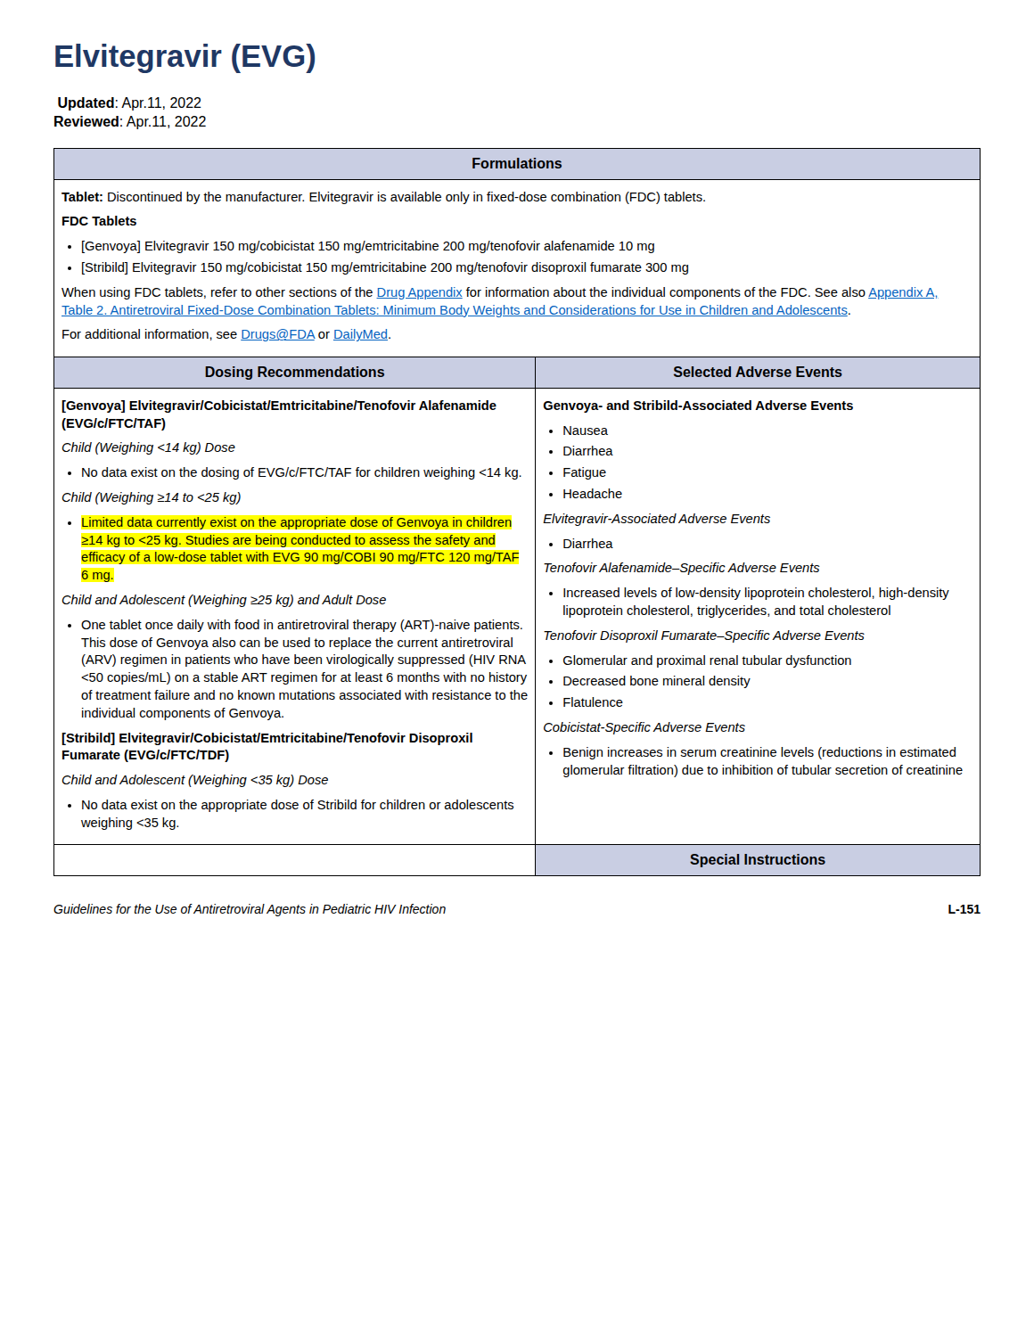Elvitegravir (EVG)
Updated: Apr.11, 2022
Reviewed: Apr.11, 2022
| Formulations |
| --- |
| Tablet: Discontinued by the manufacturer. Elvitegravir is available only in fixed-dose combination (FDC) tablets. FDC Tablets [Genvoya] Elvitegravir 150 mg/cobicistat 150 mg/emtricitabine 200 mg/tenofovir alafenamide 10 mg [Stribild] Elvitegravir 150 mg/cobicistat 150 mg/emtricitabine 200 mg/tenofovir disoproxil fumarate 300 mg When using FDC tablets, refer to other sections of the Drug Appendix for information about the individual components of the FDC. See also Appendix A, Table 2. Antiretroviral Fixed-Dose Combination Tablets: Minimum Body Weights and Considerations for Use in Children and Adolescents . For additional information, see Drugs@FDA or DailyMed . |
| Dosing Recommendations | Selected Adverse Events |
| [Genvoya] Elvitegravir/Cobicistat/Emtricitabine/Tenofovir Alafenamide (EVG/c/FTC/TAF) Child (Weighing <14 kg) Dose No data exist on the dosing of EVG/c/FTC/TAF for children weighing <14 kg. Child (Weighing ≥14 to <25 kg) Limited data currently exist on the appropriate dose of Genvoya in children ≥14 kg to <25 kg. Studies are being conducted to assess the safety and efficacy of a low-dose tablet with EVG 90 mg/COBI 90 mg/FTC 120 mg/TAF 6 mg. Child and Adolescent (Weighing ≥25 kg) and Adult Dose One tablet once daily with food in antiretroviral therapy (ART)-naive patients. This dose of Genvoya also can be used to replace the current antiretroviral (ARV) regimen in patients who have been virologically suppressed (HIV RNA <50 copies/mL) on a stable ART regimen for at least 6 months with no history of treatment failure and no known mutations associated with resistance to the individual components of Genvoya. [Stribild] Elvitegravir/Cobicistat/Emtricitabine/Tenofovir Disoproxil Fumarate (EVG/c/FTC/TDF) Child and Adolescent (Weighing <35 kg) Dose No data exist on the appropriate dose of Stribild for children or adolescents weighing <35 kg. | Genvoya- and Stribild-Associated Adverse Events Nausea Diarrhea Fatigue Headache Elvitegravir-Associated Adverse Events Diarrhea Tenofovir Alafenamide–Specific Adverse Events Increased levels of low-density lipoprotein cholesterol, high-density lipoprotein cholesterol, triglycerides, and total cholesterol Tenofovir Disoproxil Fumarate–Specific Adverse Events Glomerular and proximal renal tubular dysfunction Decreased bone mineral density Flatulence Cobicistat-Specific Adverse Events Benign increases in serum creatinine levels (reductions in estimated glomerular filtration) due to inhibition of tubular secretion of creatinine |
| | Special Instructions |
Guidelines for the Use of Antiretroviral Agents in Pediatric HIV Infection L-151